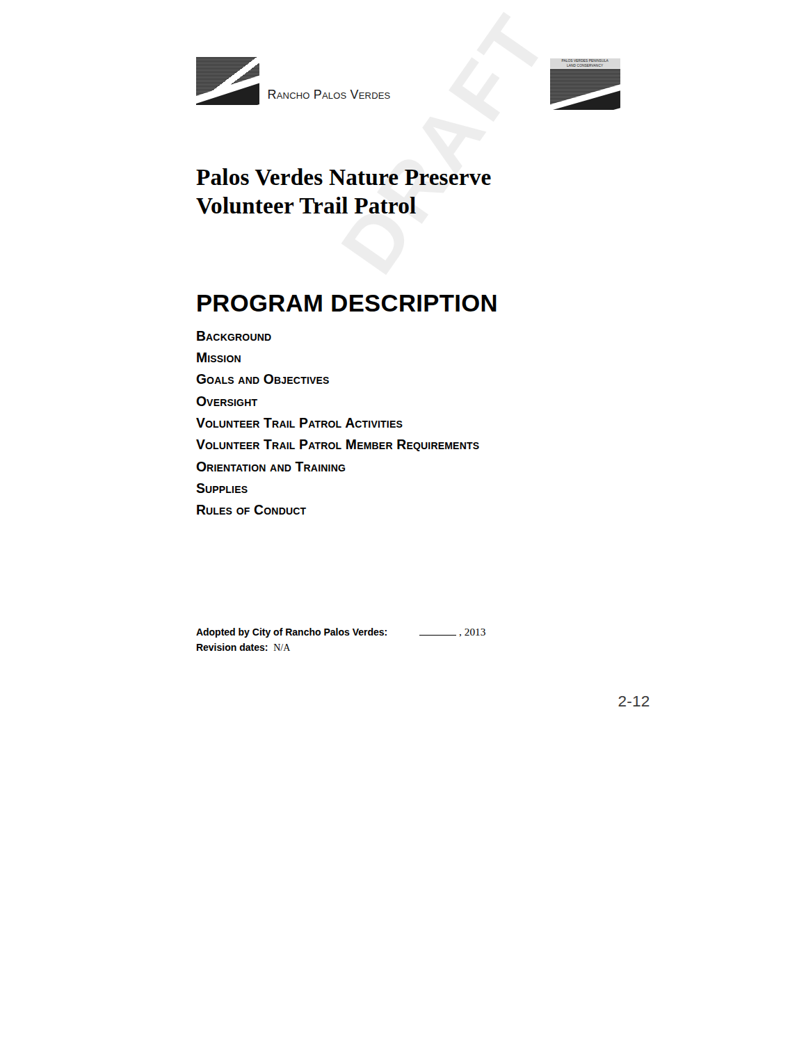Rancho Palos Verdes
PALOS VERDES PENINSULA
LAND CONSERVANCY
Palos Verdes Nature Preserve
Volunteer Trail Patrol
DRAFT
PROGRAM DESCRIPTION
Background
Mission
Goals and Objectives
Oversight
Volunteer Trail Patrol Activities
Volunteer Trail Patrol Member Requirements
Orientation and Training
Supplies
Rules of Conduct
Adopted by City of Rancho Palos Verdes: , 2013
Revision dates: N/A
2-12